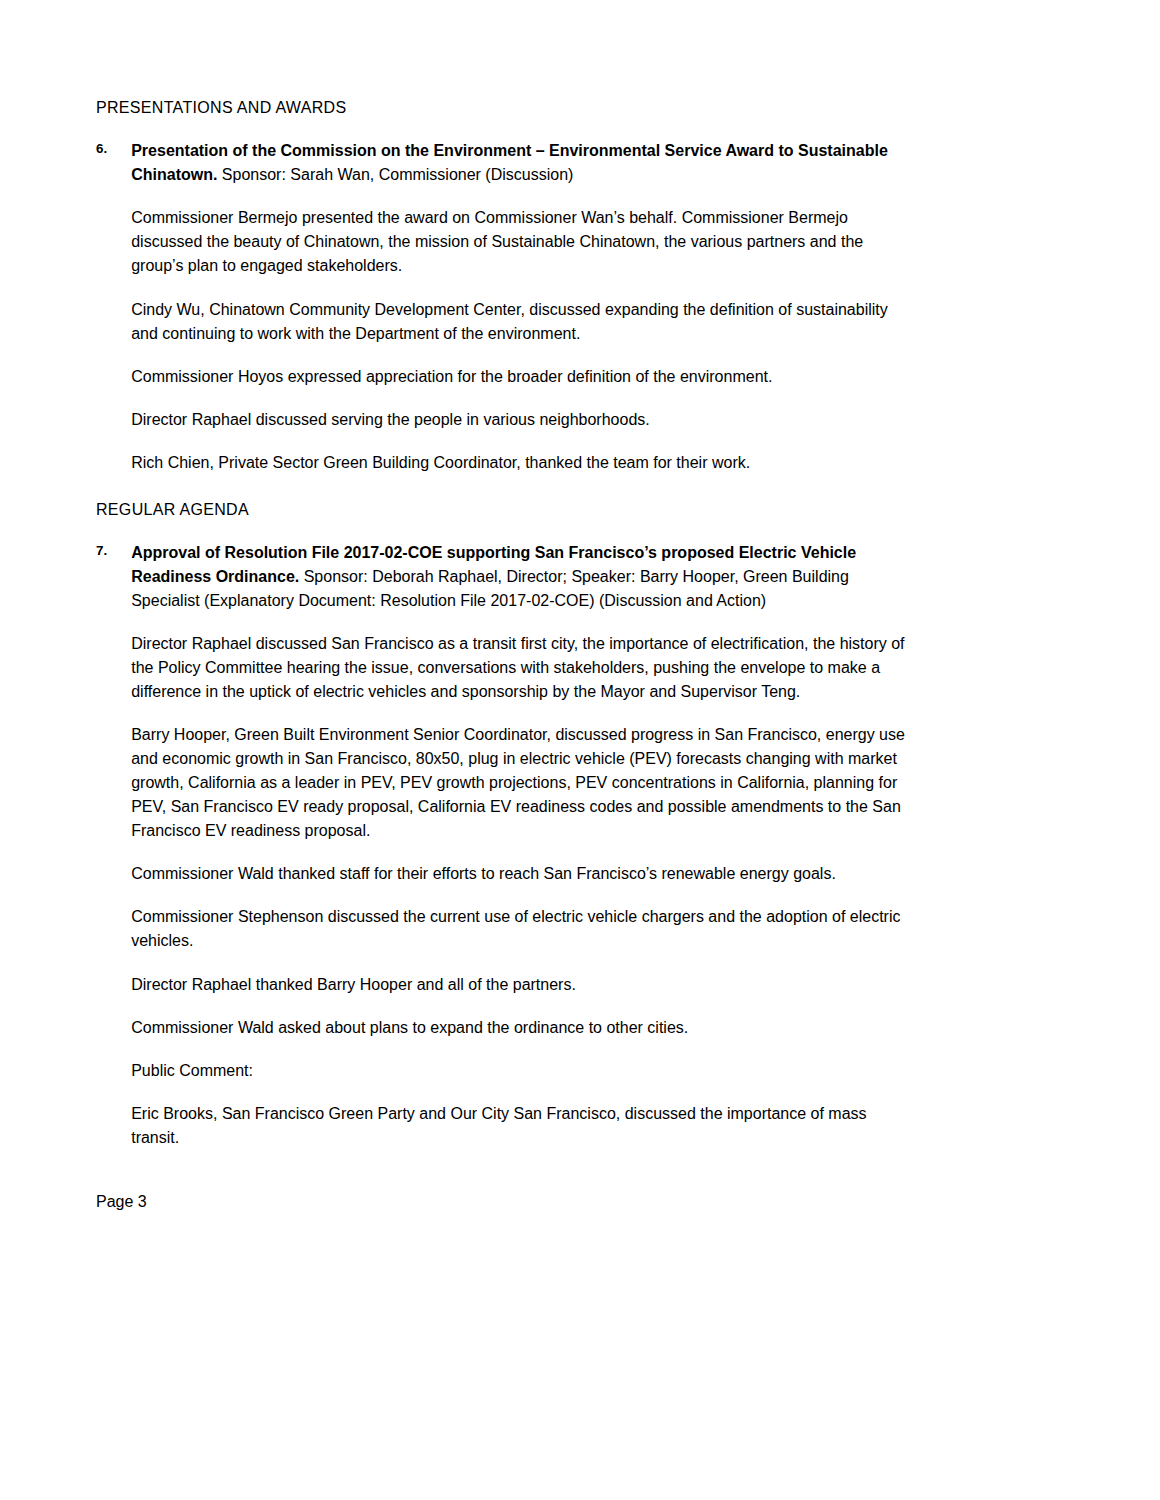PRESENTATIONS AND AWARDS
Presentation of the Commission on the Environment – Environmental Service Award to Sustainable Chinatown. Sponsor: Sarah Wan, Commissioner (Discussion)
Commissioner Bermejo presented the award on Commissioner Wan’s behalf. Commissioner Bermejo discussed the beauty of Chinatown, the mission of Sustainable Chinatown, the various partners and the group’s plan to engaged stakeholders.
Cindy Wu, Chinatown Community Development Center, discussed expanding the definition of sustainability and continuing to work with the Department of the environment.
Commissioner Hoyos expressed appreciation for the broader definition of the environment.
Director Raphael discussed serving the people in various neighborhoods.
Rich Chien, Private Sector Green Building Coordinator, thanked the team for their work.
REGULAR AGENDA
Approval of Resolution File 2017-02-COE supporting San Francisco’s proposed Electric Vehicle Readiness Ordinance. Sponsor: Deborah Raphael, Director; Speaker: Barry Hooper, Green Building Specialist (Explanatory Document: Resolution File 2017-02-COE) (Discussion and Action)
Director Raphael discussed San Francisco as a transit first city, the importance of electrification, the history of the Policy Committee hearing the issue, conversations with stakeholders, pushing the envelope to make a difference in the uptick of electric vehicles and sponsorship by the Mayor and Supervisor Teng.
Barry Hooper, Green Built Environment Senior Coordinator, discussed progress in San Francisco, energy use and economic growth in San Francisco, 80x50, plug in electric vehicle (PEV) forecasts changing with market growth, California as a leader in PEV, PEV growth projections, PEV concentrations in California, planning for PEV, San Francisco EV ready proposal, California EV readiness codes and possible amendments to the San Francisco EV readiness proposal.
Commissioner Wald thanked staff for their efforts to reach San Francisco’s renewable energy goals.
Commissioner Stephenson discussed the current use of electric vehicle chargers and the adoption of electric vehicles.
Director Raphael thanked Barry Hooper and all of the partners.
Commissioner Wald asked about plans to expand the ordinance to other cities.
Public Comment:
Eric Brooks, San Francisco Green Party and Our City San Francisco, discussed the importance of mass transit.
Page 3